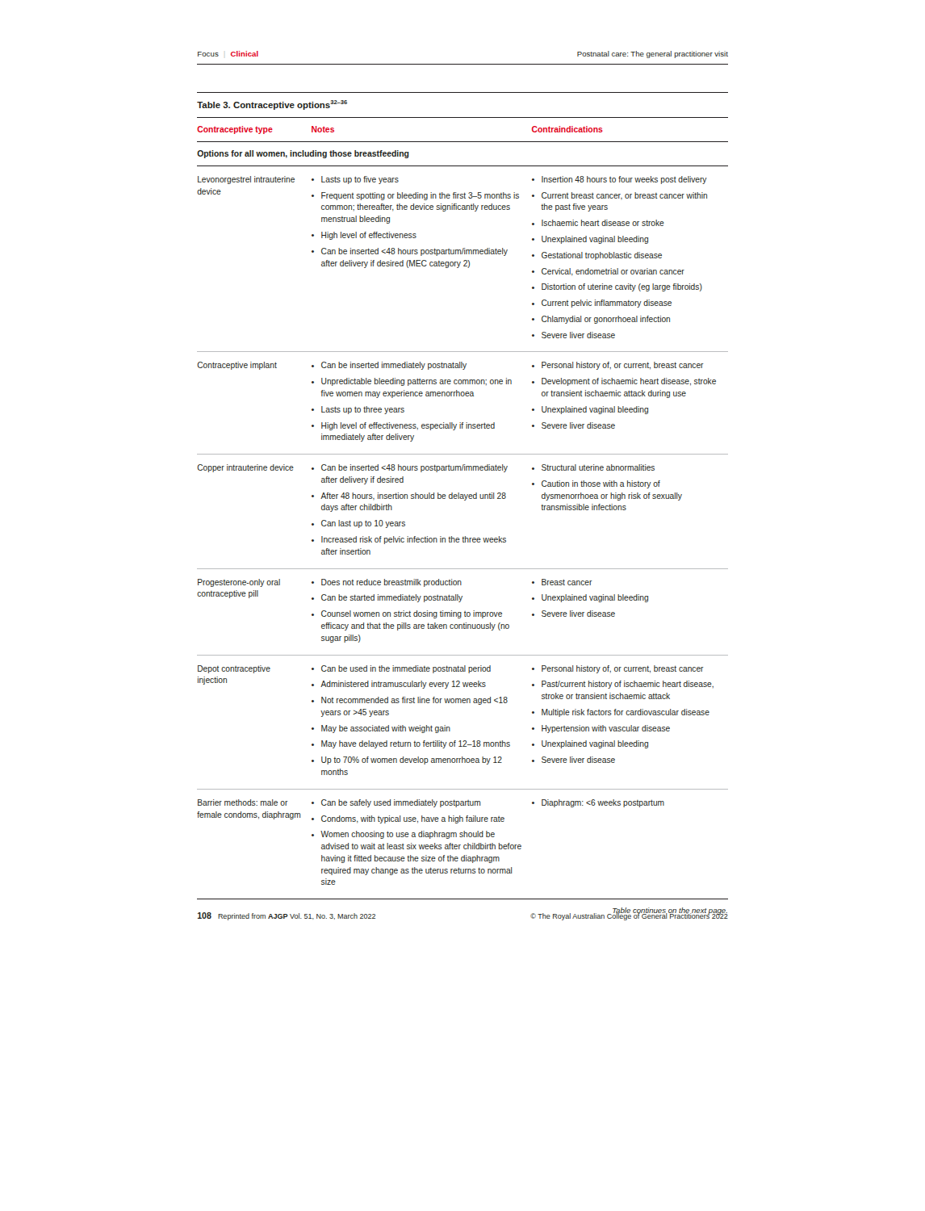Focus|Clinical
Postnatal care: The general practitioner visit
Table 3. Contraceptive options32–36
| Contraceptive type | Notes | Contraindications |
| --- | --- | --- |
| Options for all women, including those breastfeeding |
| Levonorgestrel intrauterine device | Lasts up to five years Frequent spotting or bleeding in the first 3–5 months is common; thereafter, the device significantly reduces menstrual bleeding High level of effectiveness Can be inserted <48 hours postpartum/immediately after delivery if desired (MEC category 2) | Insertion 48 hours to four weeks post delivery Current breast cancer, or breast cancer within the past five years Ischaemic heart disease or stroke Unexplained vaginal bleeding Gestational trophoblastic disease Cervical, endometrial or ovarian cancer Distortion of uterine cavity (eg large fibroids) Current pelvic inflammatory disease Chlamydial or gonorrhoeal infection Severe liver disease |
| Contraceptive implant | Can be inserted immediately postnatally Unpredictable bleeding patterns are common; one in five women may experience amenorrhoea Lasts up to three years High level of effectiveness, especially if inserted immediately after delivery | Personal history of, or current, breast cancer Development of ischaemic heart disease, stroke or transient ischaemic attack during use Unexplained vaginal bleeding Severe liver disease |
| Copper intrauterine device | Can be inserted <48 hours postpartum/immediately after delivery if desired After 48 hours, insertion should be delayed until 28 days after childbirth Can last up to 10 years Increased risk of pelvic infection in the three weeks after insertion | Structural uterine abnormalities Caution in those with a history of dysmenorrhoea or high risk of sexually transmissible infections |
| Progesterone-only oral contraceptive pill | Does not reduce breastmilk production Can be started immediately postnatally Counsel women on strict dosing timing to improve efficacy and that the pills are taken continuously (no sugar pills) | Breast cancer Unexplained vaginal bleeding Severe liver disease |
| Depot contraceptive injection | Can be used in the immediate postnatal period Administered intramuscularly every 12 weeks Not recommended as first line for women aged <18 years or >45 years May be associated with weight gain May have delayed return to fertility of 12–18 months Up to 70% of women develop amenorrhoea by 12 months | Personal history of, or current, breast cancer Past/current history of ischaemic heart disease, stroke or transient ischaemic attack Multiple risk factors for cardiovascular disease Hypertension with vascular disease Unexplained vaginal bleeding Severe liver disease |
| Barrier methods: male or female condoms, diaphragm | Can be safely used immediately postpartum Condoms, with typical use, have a high failure rate Women choosing to use a diaphragm should be advised to wait at least six weeks after childbirth before having it fitted because the size of the diaphragm required may change as the uterus returns to normal size | Diaphragm: <6 weeks postpartum |
Table continues on the next page.
108 Reprinted from AJGP Vol. 51, No. 3, March 2022
© The Royal Australian College of General Practitioners 2022